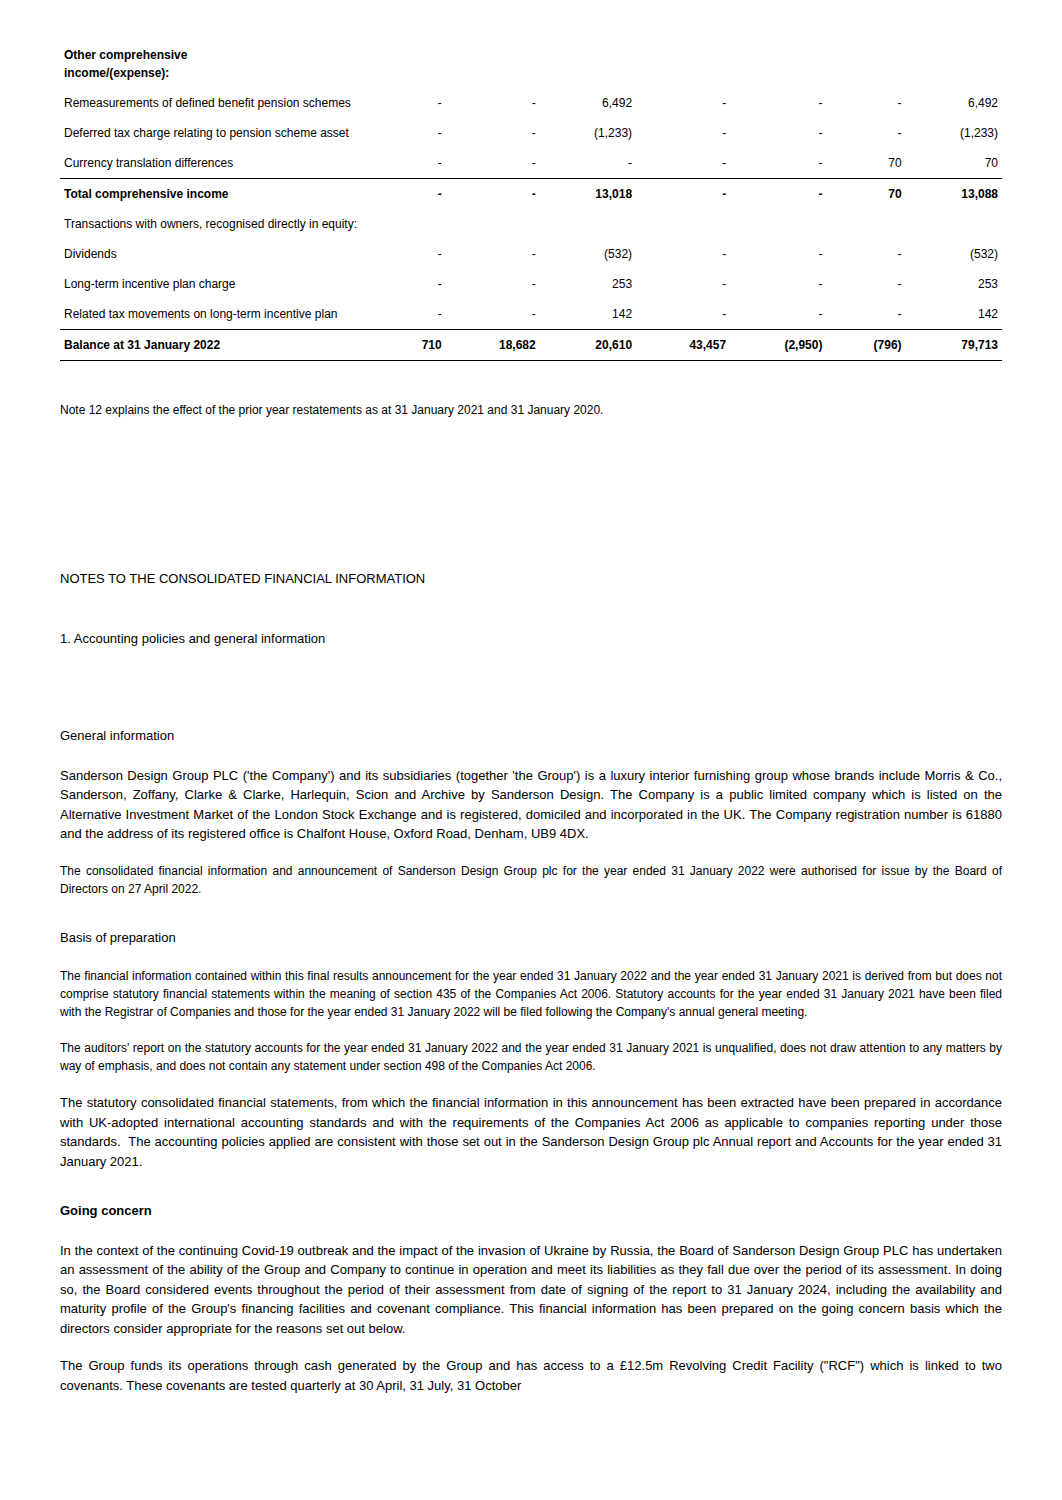| Other comprehensive income/(expense): | | | | | | | |
| Remeasurements of defined benefit pension schemes | - | - | 6,492 | - | - | - | 6,492 |
| Deferred tax charge relating to pension scheme asset | - | - | (1,233) | - | - | - | (1,233) |
| Currency translation differences | - | - | - | - | - | 70 | 70 |
| Total comprehensive income | - | - | 13,018 | - | - | 70 | 13,088 |
| Transactions with owners, recognised directly in equity: | | | | | | | |
| Dividends | - | - | (532) | - | - | - | (532) |
| Long-term incentive plan charge | - | - | 253 | - | - | - | 253 |
| Related tax movements on long-term incentive plan | - | - | 142 | - | - | - | 142 |
| Balance at 31 January 2022 | 710 | 18,682 | 20,610 | 43,457 | (2,950) | (796) | 79,713 |
Note 12 explains the effect of the prior year restatements as at 31 January 2021 and 31 January 2020.
NOTES TO THE CONSOLIDATED FINANCIAL INFORMATION
1. Accounting policies and general information
General information
Sanderson Design Group PLC ('the Company') and its subsidiaries (together 'the Group') is a luxury interior furnishing group whose brands include Morris & Co., Sanderson, Zoffany, Clarke & Clarke, Harlequin, Scion and Archive by Sanderson Design. The Company is a public limited company which is listed on the Alternative Investment Market of the London Stock Exchange and is registered, domiciled and incorporated in the UK. The Company registration number is 61880 and the address of its registered office is Chalfont House, Oxford Road, Denham, UB9 4DX.
The consolidated financial information and announcement of Sanderson Design Group plc for the year ended 31 January 2022 were authorised for issue by the Board of Directors on 27 April 2022.
Basis of preparation
The financial information contained within this final results announcement for the year ended 31 January 2022 and the year ended 31 January 2021 is derived from but does not comprise statutory financial statements within the meaning of section 435 of the Companies Act 2006. Statutory accounts for the year ended 31 January 2021 have been filed with the Registrar of Companies and those for the year ended 31 January 2022 will be filed following the Company's annual general meeting.
The auditors' report on the statutory accounts for the year ended 31 January 2022 and the year ended 31 January 2021 is unqualified, does not draw attention to any matters by way of emphasis, and does not contain any statement under section 498 of the Companies Act 2006.
The statutory consolidated financial statements, from which the financial information in this announcement has been extracted have been prepared in accordance with UK-adopted international accounting standards and with the requirements of the Companies Act 2006 as applicable to companies reporting under those standards. The accounting policies applied are consistent with those set out in the Sanderson Design Group plc Annual report and Accounts for the year ended 31 January 2021.
Going concern
In the context of the continuing Covid-19 outbreak and the impact of the invasion of Ukraine by Russia, the Board of Sanderson Design Group PLC has undertaken an assessment of the ability of the Group and Company to continue in operation and meet its liabilities as they fall due over the period of its assessment. In doing so, the Board considered events throughout the period of their assessment from date of signing of the report to 31 January 2024, including the availability and maturity profile of the Group's financing facilities and covenant compliance. This financial information has been prepared on the going concern basis which the directors consider appropriate for the reasons set out below.
The Group funds its operations through cash generated by the Group and has access to a £12.5m Revolving Credit Facility ("RCF") which is linked to two covenants. These covenants are tested quarterly at 30 April, 31 July, 31 October